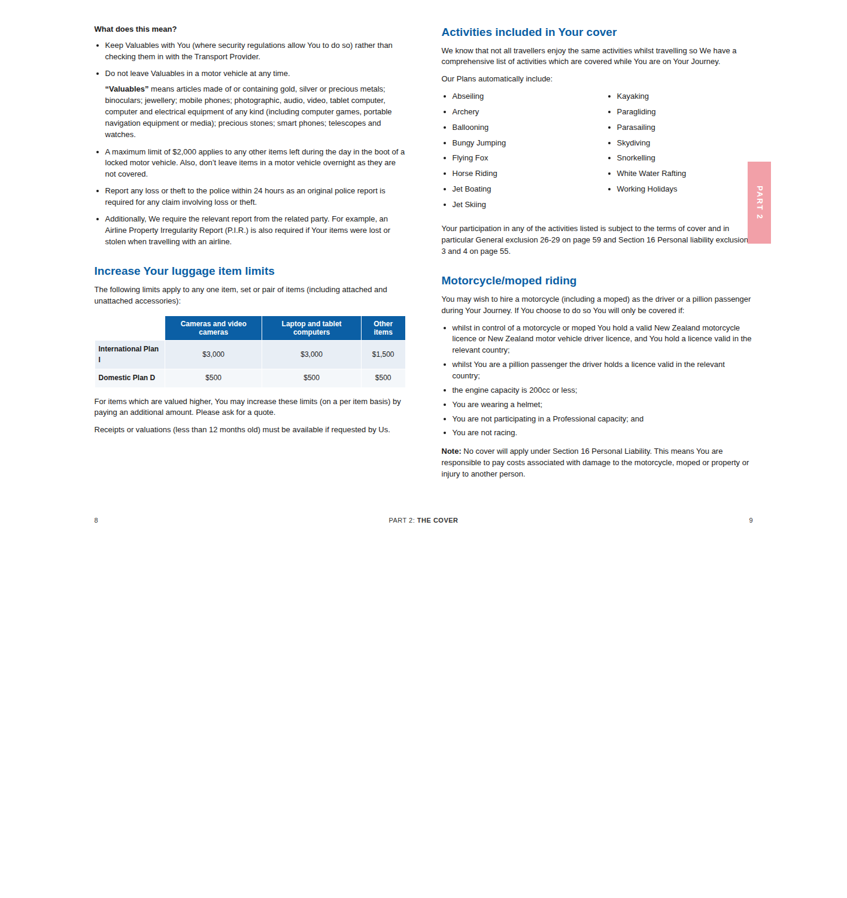PART 2
What does this mean?
Keep Valuables with You (where security regulations allow You to do so) rather than checking them in with the Transport Provider.
Do not leave Valuables in a motor vehicle at any time.
“Valuables” means articles made of or containing gold, silver or precious metals; binoculars; jewellery; mobile phones; photographic, audio, video, tablet computer, computer and electrical equipment of any kind (including computer games, portable navigation equipment or media); precious stones; smart phones; telescopes and watches.
A maximum limit of $2,000 applies to any other items left during the day in the boot of a locked motor vehicle. Also, don’t leave items in a motor vehicle overnight as they are not covered.
Report any loss or theft to the police within 24 hours as an original police report is required for any claim involving loss or theft.
Additionally, We require the relevant report from the related party. For example, an Airline Property Irregularity Report (P.I.R.) is also required if Your items were lost or stolen when travelling with an airline.
Increase Your luggage item limits
The following limits apply to any one item, set or pair of items (including attached and unattached accessories):
| | Cameras and video cameras | Laptop and tablet computers | Other items |
| --- | --- | --- | --- |
| International Plan I | $3,000 | $3,000 | $1,500 |
| Domestic Plan D | $500 | $500 | $500 |
For items which are valued higher, You may increase these limits (on a per item basis) by paying an additional amount. Please ask for a quote.
Receipts or valuations (less than 12 months old) must be available if requested by Us.
Activities included in Your cover
We know that not all travellers enjoy the same activities whilst travelling so We have a comprehensive list of activities which are covered while You are on Your Journey.
Our Plans automatically include:
Abseiling
Archery
Ballooning
Bungy Jumping
Flying Fox
Horse Riding
Jet Boating
Jet Skiing
Kayaking
Paragliding
Parasailing
Skydiving
Snorkelling
White Water Rafting
Working Holidays
Your participation in any of the activities listed is subject to the terms of cover and in particular General exclusion 26-29 on page 59 and Section 16 Personal liability exclusions 3 and 4 on page 55.
Motorcycle/moped riding
You may wish to hire a motorcycle (including a moped) as the driver or a pillion passenger during Your Journey. If You choose to do so You will only be covered if:
whilst in control of a motorcycle or moped You hold a valid New Zealand motorcycle licence or New Zealand motor vehicle driver licence, and You hold a licence valid in the relevant country;
whilst You are a pillion passenger the driver holds a licence valid in the relevant country;
the engine capacity is 200cc or less;
You are wearing a helmet;
You are not participating in a Professional capacity; and
You are not racing.
Note: No cover will apply under Section 16 Personal Liability. This means You are responsible to pay costs associated with damage to the motorcycle, moped or property or injury to another person.
8
PART 2: THE COVER
9